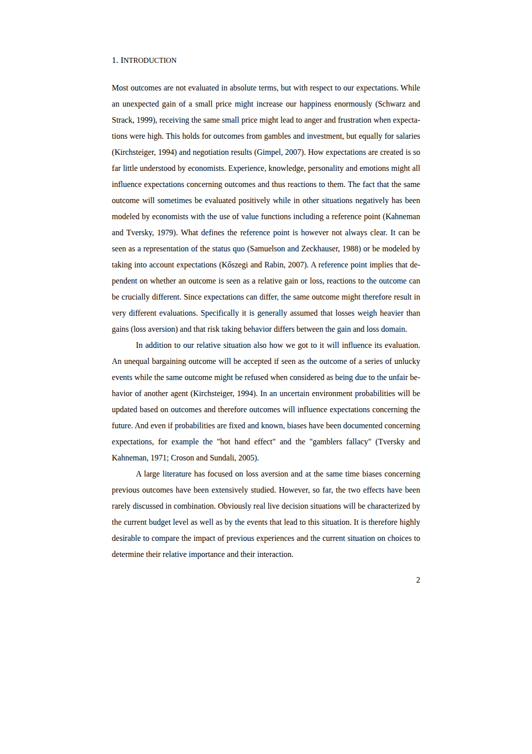1. INTRODUCTION
Most outcomes are not evaluated in absolute terms, but with respect to our expectations. While an unexpected gain of a small price might increase our happiness enormously (Schwarz and Strack, 1999), receiving the same small price might lead to anger and frustration when expectations were high. This holds for outcomes from gambles and investment, but equally for salaries (Kirchsteiger, 1994) and negotiation results (Gimpel, 2007). How expectations are created is so far little understood by economists. Experience, knowledge, personality and emotions might all influence expectations concerning outcomes and thus reactions to them. The fact that the same outcome will sometimes be evaluated positively while in other situations negatively has been modeled by economists with the use of value functions including a reference point (Kahneman and Tversky, 1979). What defines the reference point is however not always clear. It can be seen as a representation of the status quo (Samuelson and Zeckhauser, 1988) or be modeled by taking into account expectations (Kőszegi and Rabin, 2007). A reference point implies that dependent on whether an outcome is seen as a relative gain or loss, reactions to the outcome can be crucially different. Since expectations can differ, the same outcome might therefore result in very different evaluations. Specifically it is generally assumed that losses weigh heavier than gains (loss aversion) and that risk taking behavior differs between the gain and loss domain.
In addition to our relative situation also how we got to it will influence its evaluation. An unequal bargaining outcome will be accepted if seen as the outcome of a series of unlucky events while the same outcome might be refused when considered as being due to the unfair behavior of another agent (Kirchsteiger, 1994). In an uncertain environment probabilities will be updated based on outcomes and therefore outcomes will influence expectations concerning the future. And even if probabilities are fixed and known, biases have been documented concerning expectations, for example the "hot hand effect" and the "gamblers fallacy" (Tversky and Kahneman, 1971; Croson and Sundali, 2005).
A large literature has focused on loss aversion and at the same time biases concerning previous outcomes have been extensively studied. However, so far, the two effects have been rarely discussed in combination. Obviously real live decision situations will be characterized by the current budget level as well as by the events that lead to this situation. It is therefore highly desirable to compare the impact of previous experiences and the current situation on choices to determine their relative importance and their interaction.
2